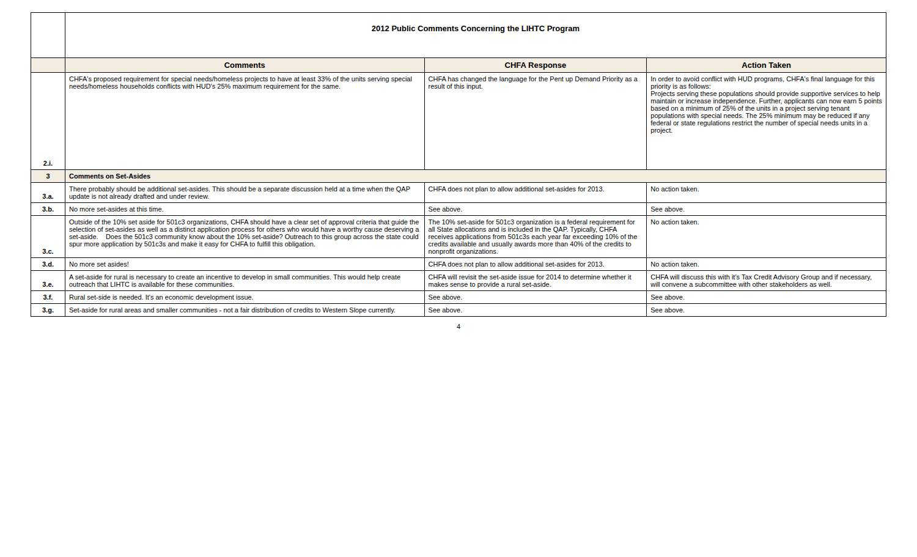| | 2012 Public Comments Concerning the LIHTC Program |
| | Comments | CHFA Response | Action Taken |
| 2.i. | CHFA's proposed requirement for special needs/homeless projects to have at least 33% of the units serving special needs/homeless households conflicts with HUD's 25% maximum requirement for the same. | CHFA has changed the language for the Pent up Demand Priority as a result of this input. | In order to avoid conflict with HUD programs, CHFA's final language for this priority is as follows: Projects serving these populations should provide supportive services to help maintain or increase independence. Further, applicants can now earn 5 points based on a minimum of 25% of the units in a project serving tenant populations with special needs. The 25% minimum may be reduced if any federal or state regulations restrict the number of special needs units in a project. |
| 3 | Comments on Set-Asides |
| 3.a. | There probably should be additional set-asides. This should be a separate discussion held at a time when the QAP update is not already drafted and under review. | CHFA does not plan to allow additional set-asides for 2013. | No action taken. |
| 3.b. | No more set-asides at this time. | See above. | See above. |
| 3.c. | Outside of the 10% set aside for 501c3 organizations, CHFA should have a clear set of approval criteria that guide the selection of set-asides as well as a distinct application process for others who would have a worthy cause deserving a set-aside. Does the 501c3 community know about the 10% set-aside? Outreach to this group across the state could spur more application by 501c3s and make it easy for CHFA to fulfill this obligation. | The 10% set-aside for 501c3 organization is a federal requirement for all State allocations and is included in the QAP. Typically, CHFA receives applications from 501c3s each year far exceeding 10% of the credits available and usually awards more than 40% of the credits to nonprofit organizations. | No action taken. |
| 3.d. | No more set asides! | CHFA does not plan to allow additional set-asides for 2013. | No action taken. |
| 3.e. | A set-aside for rural is necessary to create an incentive to develop in small communities. This would help create outreach that LIHTC is available for these communities. | CHFA will revisit the set-aside issue for 2014 to determine whether it makes sense to provide a rural set-aside. | CHFA will discuss this with it's Tax Credit Advisory Group and if necessary, will convene a subcommittee with other stakeholders as well. |
| 3.f. | Rural set-side is needed. It's an economic development issue. | See above. | See above. |
| 3.g. | Set-aside for rural areas and smaller communities - not a fair distribution of credits to Western Slope currently. | See above. | See above. |
4